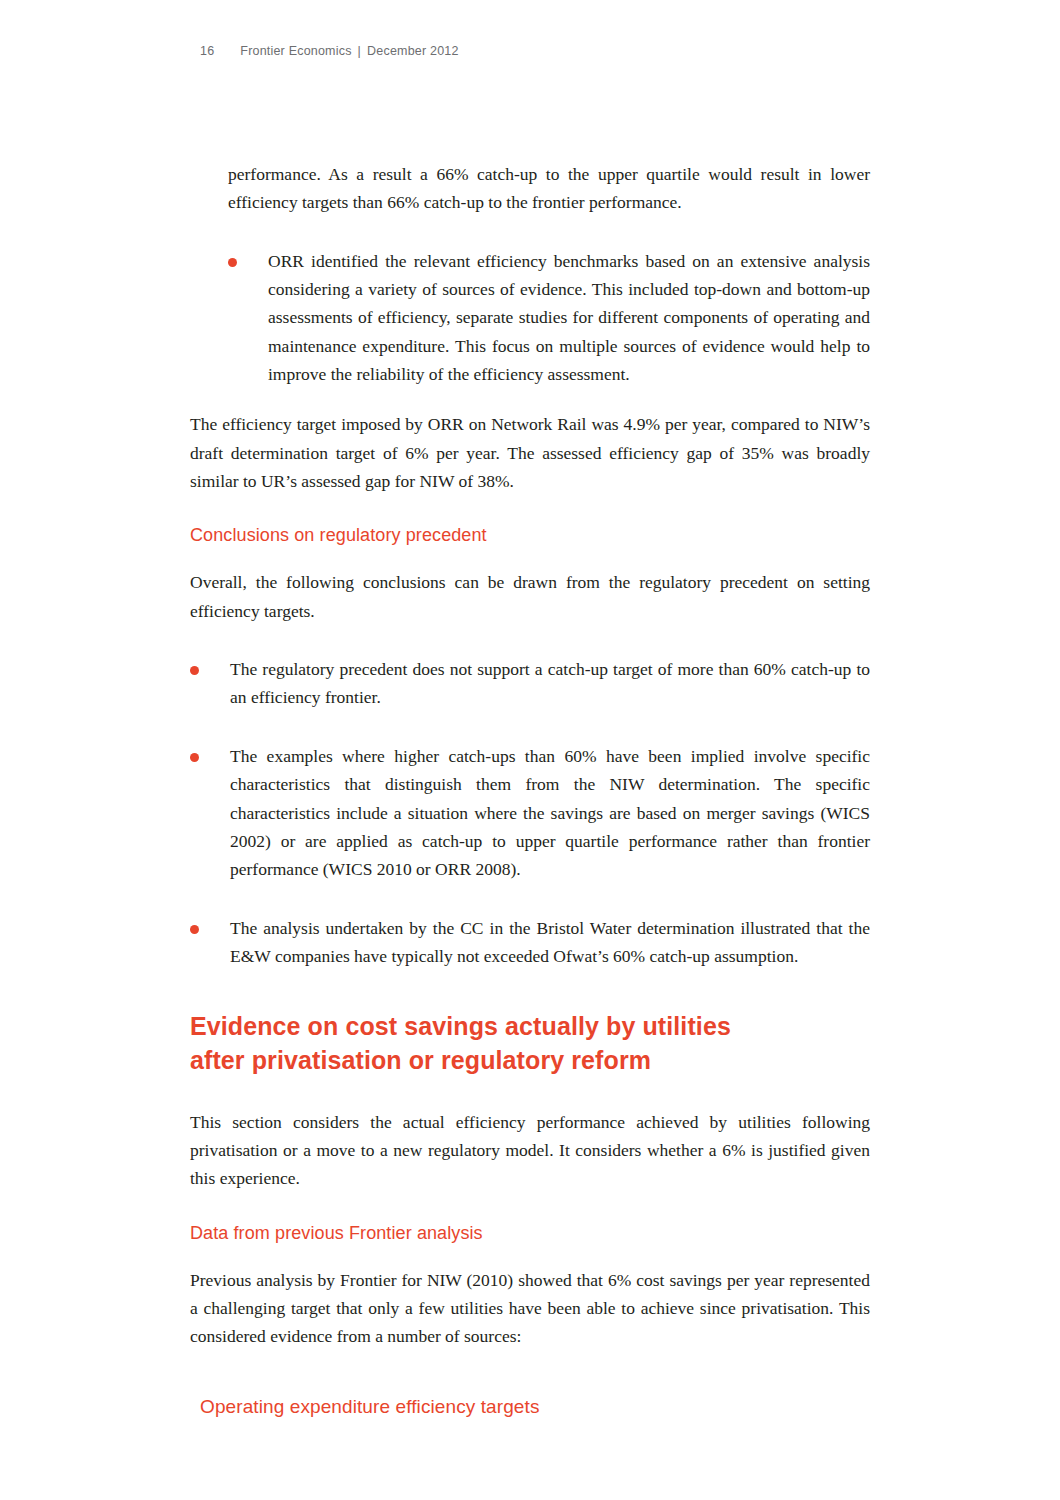16 Frontier Economics|December 2012
performance. As a result a 66% catch-up to the upper quartile would result in lower efficiency targets than 66% catch-up to the frontier performance.
ORR identified the relevant efficiency benchmarks based on an extensive analysis considering a variety of sources of evidence. This included top-down and bottom-up assessments of efficiency, separate studies for different components of operating and maintenance expenditure. This focus on multiple sources of evidence would help to improve the reliability of the efficiency assessment.
The efficiency target imposed by ORR on Network Rail was 4.9% per year, compared to NIW’s draft determination target of 6% per year. The assessed efficiency gap of 35% was broadly similar to UR’s assessed gap for NIW of 38%.
Conclusions on regulatory precedent
Overall, the following conclusions can be drawn from the regulatory precedent on setting efficiency targets.
The regulatory precedent does not support a catch-up target of more than 60% catch-up to an efficiency frontier.
The examples where higher catch-ups than 60% have been implied involve specific characteristics that distinguish them from the NIW determination. The specific characteristics include a situation where the savings are based on merger savings (WICS 2002) or are applied as catch-up to upper quartile performance rather than frontier performance (WICS 2010 or ORR 2008).
The analysis undertaken by the CC in the Bristol Water determination illustrated that the E&W companies have typically not exceeded Ofwat’s 60% catch-up assumption.
Evidence on cost savings actually by utilities
after privatisation or regulatory reform
This section considers the actual efficiency performance achieved by utilities following privatisation or a move to a new regulatory model. It considers whether a 6% is justified given this experience.
Data from previous Frontier analysis
Previous analysis by Frontier for NIW (2010) showed that 6% cost savings per year represented a challenging target that only a few utilities have been able to achieve since privatisation. This considered evidence from a number of sources:
Operating expenditure efficiency targets